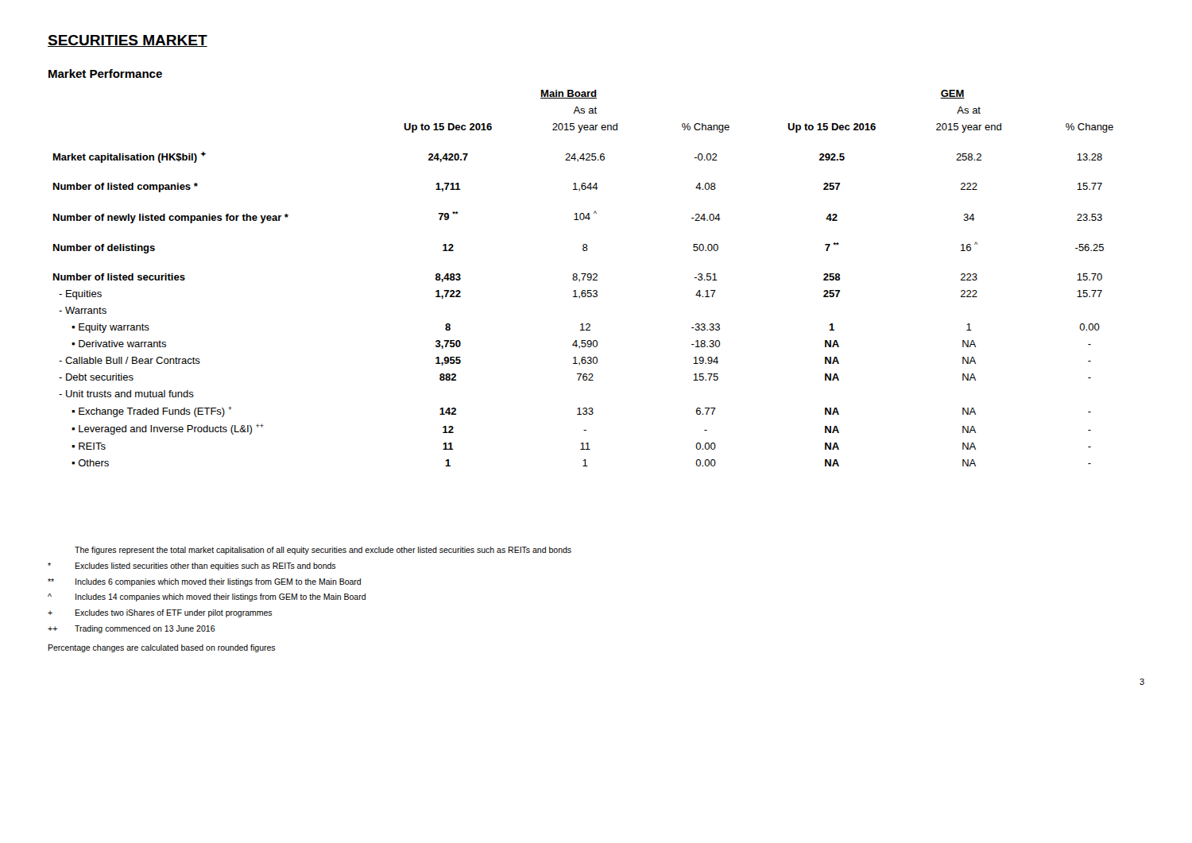SECURITIES MARKET
Market Performance
| | Main Board | GEM |
| --- | --- | --- |
| | | As at | | | As at | |
| | Up to 15 Dec 2016 | 2015 year end | % Change | Up to 15 Dec 2016 | 2015 year end | % Change |
| Market capitalisation (HK$bil) ✦ | 24,420.7 | 24,425.6 | -0.02 | 292.5 | 258.2 | 13.28 |
| Number of listed companies * | 1,711 | 1,644 | 4.08 | 257 | 222 | 15.77 |
| Number of newly listed companies for the year * | 79 ** | 104 ^ | -24.04 | 42 | 34 | 23.53 |
| Number of delistings | 12 | 8 | 50.00 | 7 ** | 16 ^ | -56.25 |
| Number of listed securities | 8,483 | 8,792 | -3.51 | 258 | 223 | 15.70 |
| - Equities | 1,722 | 1,653 | 4.17 | 257 | 222 | 15.77 |
| - Warrants | | | | | | |
| ▪ Equity warrants | 8 | 12 | -33.33 | 1 | 1 | 0.00 |
| ▪ Derivative warrants | 3,750 | 4,590 | -18.30 | NA | NA | - |
| - Callable Bull / Bear Contracts | 1,955 | 1,630 | 19.94 | NA | NA | - |
| - Debt securities | 882 | 762 | 15.75 | NA | NA | - |
| - Unit trusts and mutual funds | | | | | | |
| ▪ Exchange Traded Funds (ETFs) + | 142 | 133 | 6.77 | NA | NA | - |
| ▪ Leveraged and Inverse Products (L&I) ++ | 12 | - | - | NA | NA | - |
| ▪ REITs | 11 | 11 | 0.00 | NA | NA | - |
| ▪ Others | 1 | 1 | 0.00 | NA | NA | - |
| | The figures represent the total market capitalisation of all equity securities and exclude other listed securities such as REITs and bonds |
| * | Excludes listed securities other than equities such as REITs and bonds |
| ** | Includes 6 companies which moved their listings from GEM to the Main Board |
| ^ | Includes 14 companies which moved their listings from GEM to the Main Board |
| + | Excludes two iShares of ETF under pilot programmes |
| ++ | Trading commenced on 13 June 2016 |
Percentage changes are calculated based on rounded figures
3